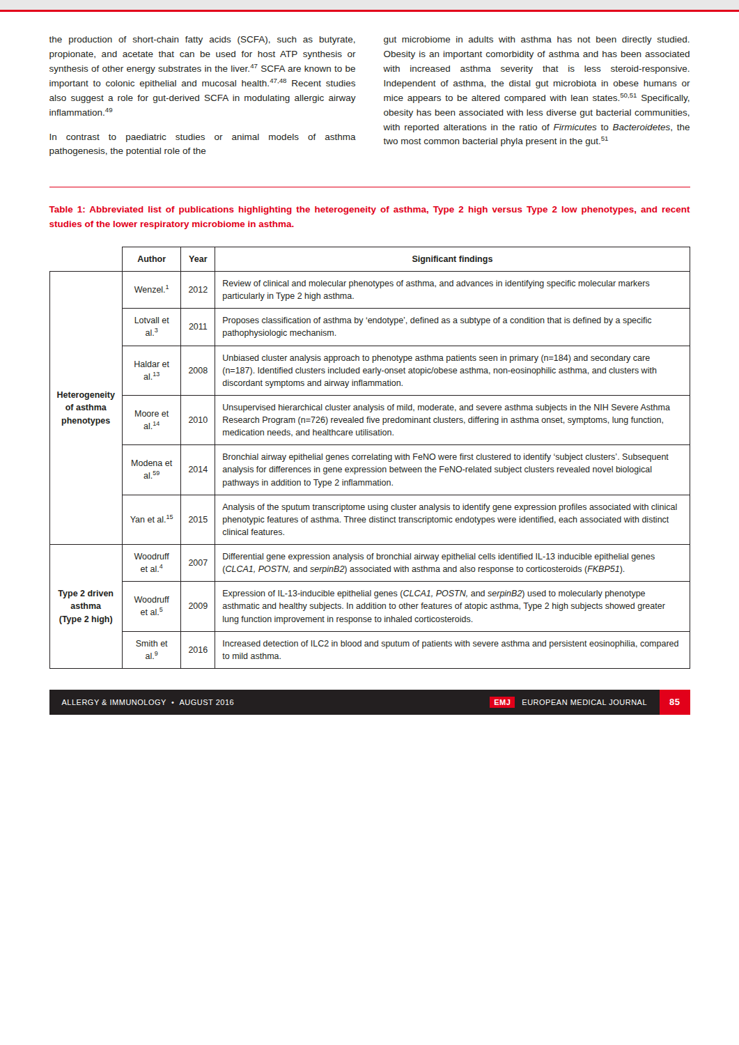the production of short-chain fatty acids (SCFA), such as butyrate, propionate, and acetate that can be used for host ATP synthesis or synthesis of other energy substrates in the liver.47 SCFA are known to be important to colonic epithelial and mucosal health.47,48 Recent studies also suggest a role for gut-derived SCFA in modulating allergic airway inflammation.49
In contrast to paediatric studies or animal models of asthma pathogenesis, the potential role of the
gut microbiome in adults with asthma has not been directly studied. Obesity is an important comorbidity of asthma and has been associated with increased asthma severity that is less steroid-responsive. Independent of asthma, the distal gut microbiota in obese humans or mice appears to be altered compared with lean states.50,51 Specifically, obesity has been associated with less diverse gut bacterial communities, with reported alterations in the ratio of Firmicutes to Bacteroidetes, the two most common bacterial phyla present in the gut.51
Table 1: Abbreviated list of publications highlighting the heterogeneity of asthma, Type 2 high versus Type 2 low phenotypes, and recent studies of the lower respiratory microbiome in asthma.
| | Author | Year | Significant findings |
| --- | --- | --- | --- |
| Heterogeneity of asthma phenotypes | Wenzel. 1 | 2012 | Review of clinical and molecular phenotypes of asthma, and advances in identifying specific molecular markers particularly in Type 2 high asthma. |
| Lotvall et al. 3 | 2011 | Proposes classification of asthma by ‘endotype’, defined as a subtype of a condition that is defined by a specific pathophysiologic mechanism. |
| Haldar et al. 13 | 2008 | Unbiased cluster analysis approach to phenotype asthma patients seen in primary (n=184) and secondary care (n=187). Identified clusters included early-onset atopic/obese asthma, non-eosinophilic asthma, and clusters with discordant symptoms and airway inflammation. |
| Moore et al. 14 | 2010 | Unsupervised hierarchical cluster analysis of mild, moderate, and severe asthma subjects in the NIH Severe Asthma Research Program (n=726) revealed five predominant clusters, differing in asthma onset, symptoms, lung function, medication needs, and healthcare utilisation. |
| Modena et al. 59 | 2014 | Bronchial airway epithelial genes correlating with FeNO were first clustered to identify ‘subject clusters’. Subsequent analysis for differences in gene expression between the FeNO-related subject clusters revealed novel biological pathways in addition to Type 2 inflammation. |
| Yan et al. 15 | 2015 | Analysis of the sputum transcriptome using cluster analysis to identify gene expression profiles associated with clinical phenotypic features of asthma. Three distinct transcriptomic endotypes were identified, each associated with distinct clinical features. |
| Type 2 driven asthma (Type 2 high) | Woodruff et al. 4 | 2007 | Differential gene expression analysis of bronchial airway epithelial cells identified IL-13 inducible epithelial genes ( CLCA1, POSTN, and serpinB2 ) associated with asthma and also response to corticosteroids ( FKBP51 ). |
| Woodruff et al. 5 | 2009 | Expression of IL-13-inducible epithelial genes ( CLCA1, POSTN, and serpinB2 ) used to molecularly phenotype asthmatic and healthy subjects. In addition to other features of atopic asthma, Type 2 high subjects showed greater lung function improvement in response to inhaled corticosteroids. |
| Smith et al. 9 | 2016 | Increased detection of ILC2 in blood and sputum of patients with severe asthma and persistent eosinophilia, compared to mild asthma. |
Allergy & Immunology • August 2016
EMJ EUROPEAN MEDICAL JOURNAL
85